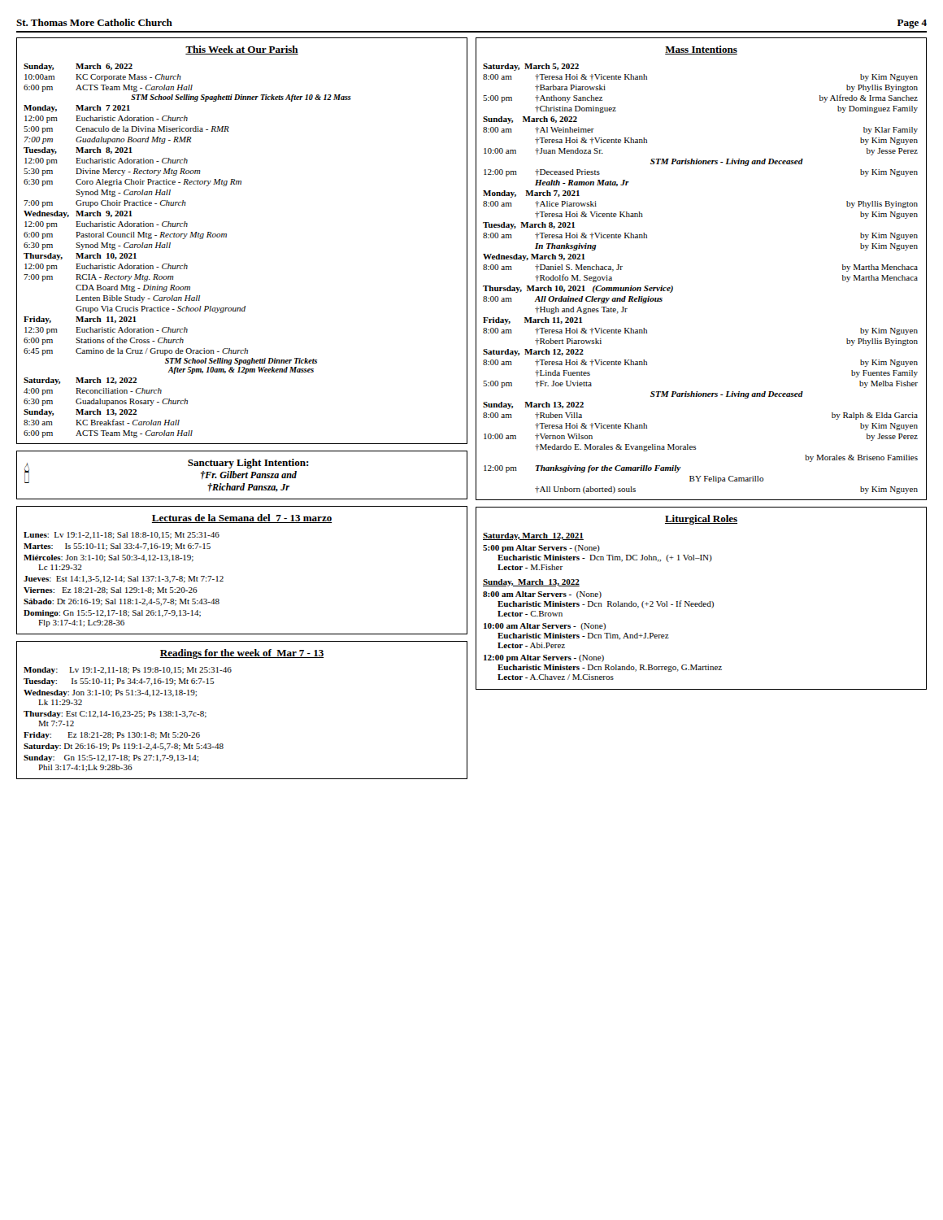St. Thomas More Catholic Church Page 4
This Week at Our Parish
| Sunday, | March 6, 2022 |
| 10:00am | KC Corporate Mass - Church |
| 6:00 pm | ACTS Team Mtg - Carolan Hall |
| STM School Selling Spaghetti Dinner Tickets After 10 & 12 Mass |
| Monday, | March 7 2021 |
| 12:00 pm | Eucharistic Adoration - Church |
| 5:00 pm | Cenaculo de la Divina Misericordia - RMR |
| 7:00 pm | Guadalupano Board Mtg - RMR |
| Tuesday, | March 8, 2021 |
| 12:00 pm | Eucharistic Adoration - Church |
| 5:30 pm | Divine Mercy - Rectory Mtg Room |
| 6:30 pm | Coro Alegria Choir Practice - Rectory Mtg Rm |
| | Synod Mtg - Carolan Hall |
| 7:00 pm | Grupo Choir Practice - Church |
| Wednesday, | March 9, 2021 |
| 12:00 pm | Eucharistic Adoration - Church |
| 6:00 pm | Pastoral Council Mtg - Rectory Mtg Room |
| 6:30 pm | Synod Mtg - Carolan Hall |
| Thursday, | March 10, 2021 |
| 12:00 pm | Eucharistic Adoration - Church |
| 7:00 pm | RCIA - Rectory Mtg. Room |
| | CDA Board Mtg - Dining Room |
| | Lenten Bible Study - Carolan Hall |
| | Grupo Via Crucis Practice - School Playground |
| Friday, | March 11, 2021 |
| 12:30 pm | Eucharistic Adoration - Church |
| 6:00 pm | Stations of the Cross - Church |
| 6:45 pm | Camino de la Cruz / Grupo de Oracion - Church |
| STM School Selling Spaghetti Dinner Tickets After 5pm, 10am, & 12pm Weekend Masses |
| Saturday, | March 12, 2022 |
| 4:00 pm | Reconciliation - Church |
| 6:30 pm | Guadalupanos Rosary - Church |
| Sunday, | March 13, 2022 |
| 8:30 am | KC Breakfast - Carolan Hall |
| 6:00 pm | ACTS Team Mtg - Carolan Hall |
🕯
Sanctuary Light Intention:
†Fr. Gilbert Pansza and
†Richard Pansza, Jr
Lecturas de la Semana del 7 - 13 marzo
Lunes: Lv 19:1-2,11-18; Sal 18:8-10,15; Mt 25:31-46
Martes: Is 55:10-11; Sal 33:4-7,16-19; Mt 6:7-15
Miércoles: Jon 3:1-10; Sal 50:3-4,12-13,18-19;
Lc 11:29-32
Jueves: Est 14:1,3-5,12-14; Sal 137:1-3,7-8; Mt 7:7-12
Viernes: Ez 18:21-28; Sal 129:1-8; Mt 5:20-26
Sábado: Dt 26:16-19; Sal 118:1-2,4-5,7-8; Mt 5:43-48
Domingo: Gn 15:5-12,17-18; Sal 26:1,7-9,13-14;
Flp 3:17-4:1; Lc9:28-36
Readings for the week of Mar 7 - 13
Monday: Lv 19:1-2,11-18; Ps 19:8-10,15; Mt 25:31-46
Tuesday: Is 55:10-11; Ps 34:4-7,16-19; Mt 6:7-15
Wednesday: Jon 3:1-10; Ps 51:3-4,12-13,18-19;
Lk 11:29-32
Thursday: Est C:12,14-16,23-25; Ps 138:1-3,7c-8;
Mt 7:7-12
Friday: Ez 18:21-28; Ps 130:1-8; Mt 5:20-26
Saturday: Dt 26:16-19; Ps 119:1-2,4-5,7-8; Mt 5:43-48
Sunday: Gn 15:5-12,17-18; Ps 27:1,7-9,13-14;
Phil 3:17-4:1;Lk 9:28b-36
Mass Intentions
| Saturday, March 5, 2022 |
| 8:00 am | †Teresa Hoi & †Vicente Khanh | by Kim Nguyen |
| | †Barbara Piarowski | by Phyllis Byington |
| 5:00 pm | †Anthony Sanchez | by Alfredo & Irma Sanchez |
| | †Christina Dominguez | by Dominguez Family |
| Sunday, March 6, 2022 |
| 8:00 am | †Al Weinheimer | by Klar Family |
| | †Teresa Hoi & †Vicente Khanh | by Kim Nguyen |
| 10:00 am | †Juan Mendoza Sr. | by Jesse Perez |
| | STM Parishioners - Living and Deceased |
| 12:00 pm | †Deceased Priests | by Kim Nguyen |
| | Health - Ramon Mata, Jr |
| Monday, March 7, 2021 |
| 8:00 am | †Alice Piarowski | by Phyllis Byington |
| | †Teresa Hoi & Vicente Khanh | by Kim Nguyen |
| Tuesday, March 8, 2021 |
| 8:00 am | †Teresa Hoi & †Vicente Khanh | by Kim Nguyen |
| | In Thanksgiving | by Kim Nguyen |
| Wednesday, March 9, 2021 |
| 8:00 am | †Daniel S. Menchaca, Jr | by Martha Menchaca |
| | †Rodolfo M. Segovia | by Martha Menchaca |
| Thursday, March 10, 2021 (Communion Service) |
| 8:00 am | All Ordained Clergy and Religious |
| | †Hugh and Agnes Tate, Jr |
| Friday, March 11, 2021 |
| 8:00 am | †Teresa Hoi & †Vicente Khanh | by Kim Nguyen |
| | †Robert Piarowski | by Phyllis Byington |
| Saturday, March 12, 2022 |
| 8:00 am | †Teresa Hoi & †Vicente Khanh | by Kim Nguyen |
| | †Linda Fuentes | by Fuentes Family |
| 5:00 pm | †Fr. Joe Uvietta | by Melba Fisher |
| | STM Parishioners - Living and Deceased |
| Sunday, March 13, 2022 |
| 8:00 am | †Ruben Villa | by Ralph & Elda Garcia |
| | †Teresa Hoi & †Vicente Khanh | by Kim Nguyen |
| 10:00 am | †Vernon Wilson | by Jesse Perez |
| | †Medardo E. Morales & Evangelina Morales |
| | by Morales & Briseno Families |
| 12:00 pm | Thanksgiving for the Camarillo Family |
| | BY Felipa Camarillo |
| | †All Unborn (aborted) souls | by Kim Nguyen |
Liturgical Roles
Saturday, March 12, 2021
5:00 pm Altar Servers - (None)
Eucharistic Ministers - Dcn Tim, DC John,, (+ 1 Vol–IN)
Lector - M.Fisher
Sunday, March 13, 2022
8:00 am Altar Servers - (None)
Eucharistic Ministers - Dcn Rolando, (+2 Vol - If Needed)
Lector - C.Brown
10:00 am Altar Servers - (None)
Eucharistic Ministers - Dcn Tim, And+J.Perez
Lector - Abi.Perez
12:00 pm Altar Servers - (None)
Eucharistic Ministers - Dcn Rolando, R.Borrego, G.Martinez
Lector - A.Chavez / M.Cisneros